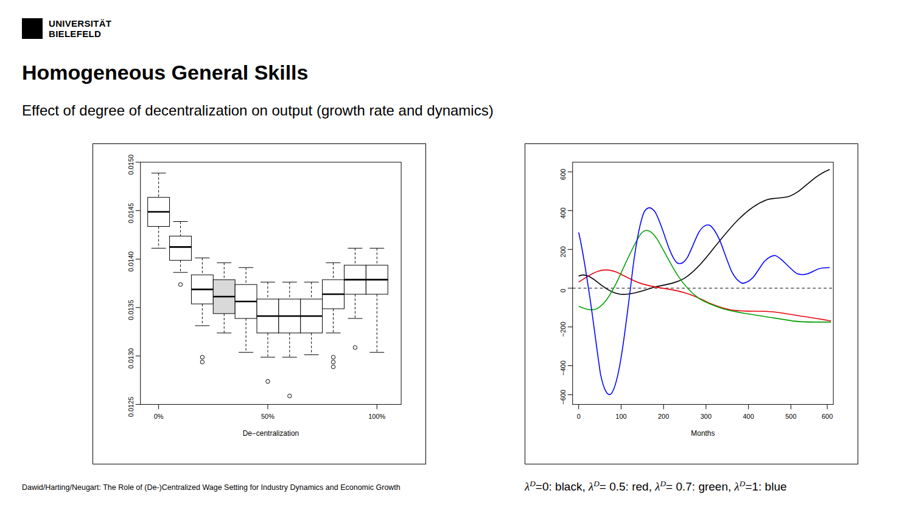UNIVERSITÄT
BIELEFELD
Homogeneous General Skills
Effect of degree of decentralization on output (growth rate and dynamics)
0.0150 0.0145 0.0140 0.0135 0.0130 0.0125 0% 50% 100% De−centralization
600 400 200 0 −200 −400 −600 0 100 200 300 400 500 600 Months
Dawid/Harting/Neugart: The Role of (De-)Centralized Wage Setting for Industry Dynamics and Economic Growth
λD=0: black, λD= 0.5: red, λD= 0.7: green, λD=1: blue